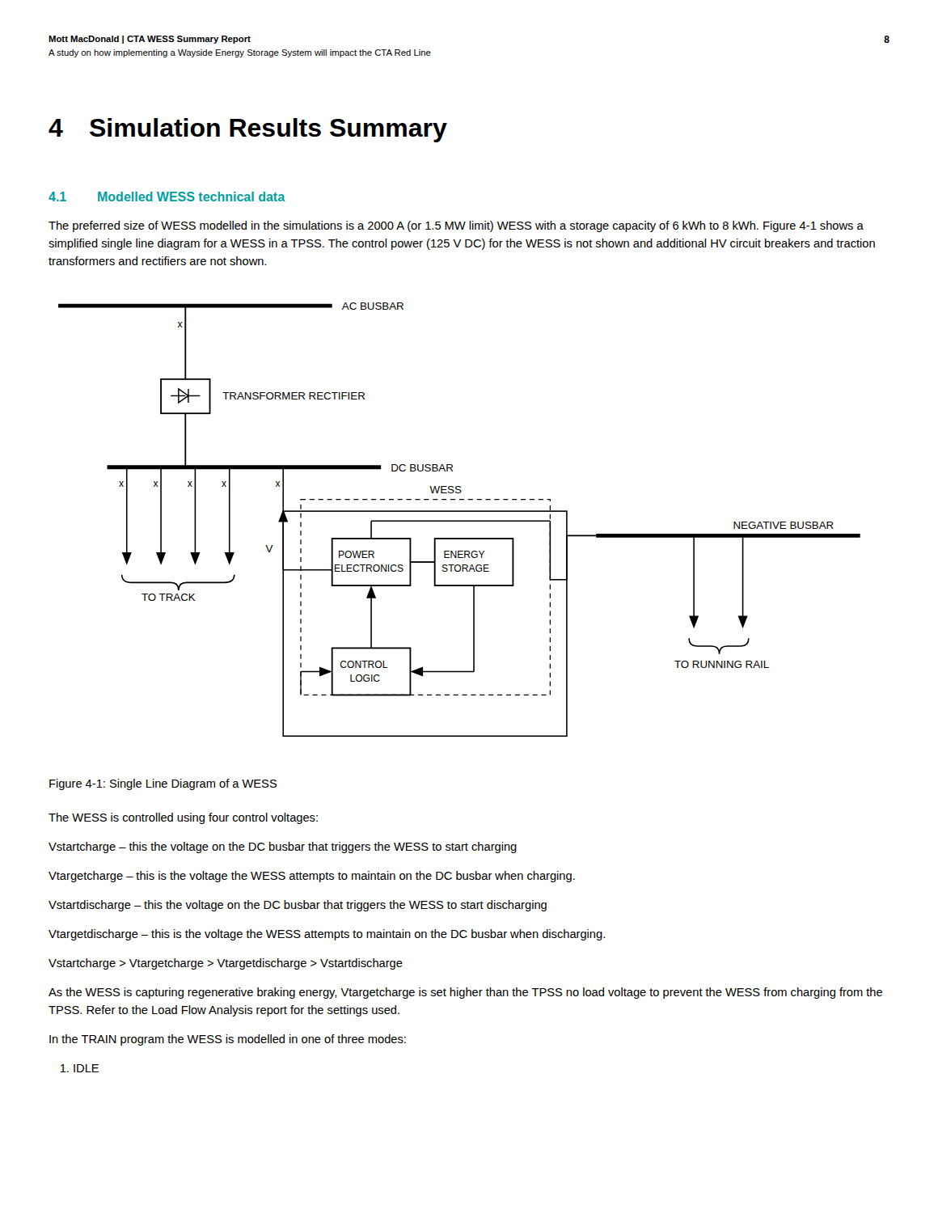Mott MacDonald | CTA WESS Summary Report
A study on how implementing a Wayside Energy Storage System will impact the CTA Red Line
8
4 Simulation Results Summary
4.1 Modelled WESS technical data
The preferred size of WESS modelled in the simulations is a 2000 A (or 1.5 MW limit) WESS with a storage capacity of 6 kWh to 8 kWh. Figure 4-1 shows a simplified single line diagram for a WESS in a TPSS. The control power (125 V DC) for the WESS is not shown and additional HV circuit breakers and traction transformers and rectifiers are not shown.
AC BUSBAR x TRANSFORMER RECTIFIER DC BUSBAR x x x x x TO TRACK WESS V POWER ELECTRONICS ENERGY STORAGE CONTROL LOGIC NEGATIVE BUSBAR TO RUNNING RAIL
Figure 4-1: Single Line Diagram of a WESS
The WESS is controlled using four control voltages:
Vstartcharge – this the voltage on the DC busbar that triggers the WESS to start charging
Vtargetcharge – this is the voltage the WESS attempts to maintain on the DC busbar when charging.
Vstartdischarge – this the voltage on the DC busbar that triggers the WESS to start discharging
Vtargetdischarge – this is the voltage the WESS attempts to maintain on the DC busbar when discharging.
Vstartcharge > Vtargetcharge > Vtargetdischarge > Vstartdischarge
As the WESS is capturing regenerative braking energy, Vtargetcharge is set higher than the TPSS no load voltage to prevent the WESS from charging from the TPSS. Refer to the Load Flow Analysis report for the settings used.
In the TRAIN program the WESS is modelled in one of three modes:
IDLE